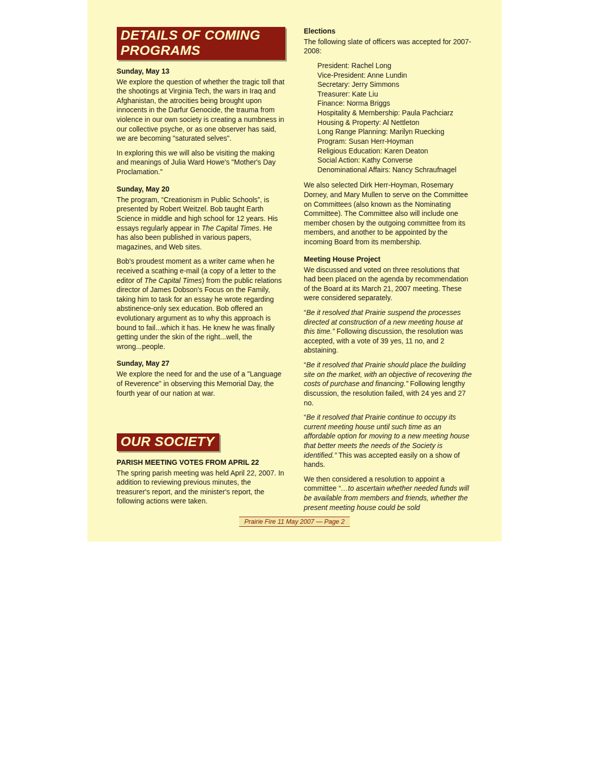Details of Coming Programs
Sunday, May 13
We explore the question of whether the tragic toll that the shootings at Virginia Tech, the wars in Iraq and Afghanistan, the atrocities being brought upon innocents in the Darfur Genocide, the trauma from violence in our own society is creating a numbness in our collective psyche, or as one observer has said, we are becoming "saturated selves".
In exploring this we will also be visiting the making and meanings of Julia Ward Howe's "Mother's Day Proclamation."
Sunday, May 20
The program, “Creationism in Public Schools”, is presented by Robert Weitzel. Bob taught Earth Science in middle and high school for 12 years. His essays regularly appear in The Capital Times. He has also been published in various papers, magazines, and Web sites.
Bob's proudest moment as a writer came when he received a scathing e-mail (a copy of a letter to the editor of The Capital Times) from the public relations director of James Dobson's Focus on the Family, taking him to task for an essay he wrote regarding abstinence-only sex education. Bob offered an evolutionary argument as to why this approach is bound to fail...which it has. He knew he was finally getting under the skin of the right...well, the wrong...people.
Sunday, May 27
We explore the need for and the use of a "Language of Reverence" in observing this Memorial Day, the fourth year of our nation at war.
Our Society
Parish Meeting Votes from April 22
The spring parish meeting was held April 22, 2007. In addition to reviewing previous minutes, the treasurer's report, and the minister's report, the following actions were taken.
Elections
The following slate of officers was accepted for 2007-2008:
President: Rachel Long
Vice-President: Anne Lundin
Secretary: Jerry Simmons
Treasurer: Kate Liu
Finance: Norma Briggs
Hospitality & Membership: Paula Pachciarz
Housing & Property: Al Nettleton
Long Range Planning: Marilyn Ruecking
Program: Susan Herr-Hoyman
Religious Education: Karen Deaton
Social Action: Kathy Converse
Denominational Affairs: Nancy Schraufnagel
We also selected Dirk Herr-Hoyman, Rosemary Dorney, and Mary Mullen to serve on the Committee on Committees (also known as the Nominating Committee). The Committee also will include one member chosen by the outgoing committee from its members, and another to be appointed by the incoming Board from its membership.
Meeting House Project
We discussed and voted on three resolutions that had been placed on the agenda by recommendation of the Board at its March 21, 2007 meeting. These were considered separately.
“Be it resolved that Prairie suspend the processes directed at construction of a new meeting house at this time.” Following discussion, the resolution was accepted, with a vote of 39 yes, 11 no, and 2 abstaining.
“Be it resolved that Prairie should place the building site on the market, with an objective of recovering the costs of purchase and financing.” Following lengthy discussion, the resolution failed, with 24 yes and 27 no.
“Be it resolved that Prairie continue to occupy its current meeting house until such time as an affordable option for moving to a new meeting house that better meets the needs of the Society is identified.” This was accepted easily on a show of hands.
We then considered a resolution to appoint a committee “…to ascertain whether needed funds will be available from members and friends, whether the present meeting house could be sold
Prairie Fire 11 May 2007 — Page 2